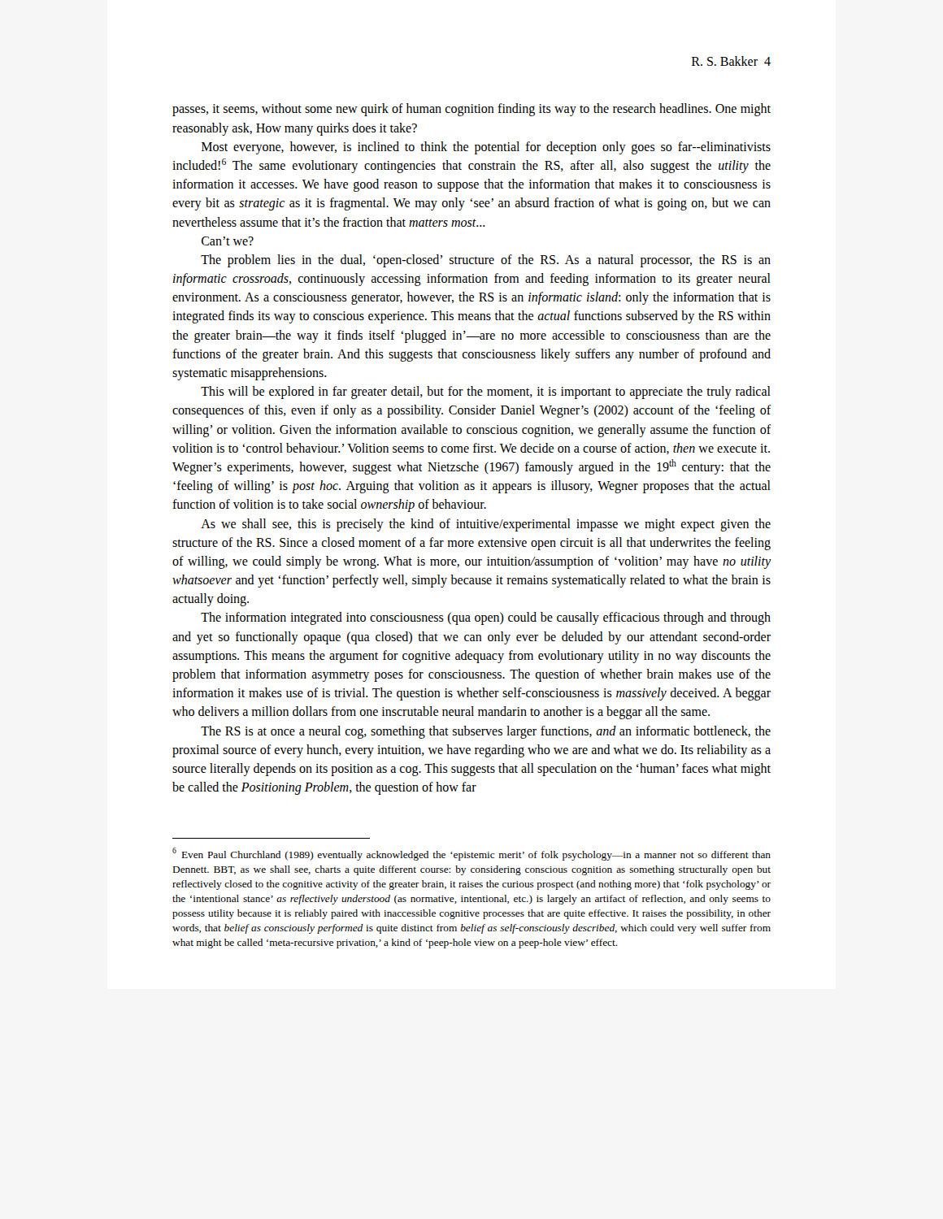R. S. Bakker 4
passes, it seems, without some new quirk of human cognition finding its way to the research headlines. One might reasonably ask, How many quirks does it take?
Most everyone, however, is inclined to think the potential for deception only goes so far--eliminativists included!6 The same evolutionary contingencies that constrain the RS, after all, also suggest the utility the information it accesses. We have good reason to suppose that the information that makes it to consciousness is every bit as strategic as it is fragmental. We may only ‘see’ an absurd fraction of what is going on, but we can nevertheless assume that it’s the fraction that matters most...
Can’t we?
The problem lies in the dual, ‘open-closed’ structure of the RS. As a natural processor, the RS is an informatic crossroads, continuously accessing information from and feeding information to its greater neural environment. As a consciousness generator, however, the RS is an informatic island: only the information that is integrated finds its way to conscious experience. This means that the actual functions subserved by the RS within the greater brain—the way it finds itself ‘plugged in’—are no more accessible to consciousness than are the functions of the greater brain. And this suggests that consciousness likely suffers any number of profound and systematic misapprehensions.
This will be explored in far greater detail, but for the moment, it is important to appreciate the truly radical consequences of this, even if only as a possibility. Consider Daniel Wegner’s (2002) account of the ‘feeling of willing’ or volition. Given the information available to conscious cognition, we generally assume the function of volition is to ‘control behaviour.’ Volition seems to come first. We decide on a course of action, then we execute it. Wegner’s experiments, however, suggest what Nietzsche (1967) famously argued in the 19th century: that the ‘feeling of willing’ is post hoc. Arguing that volition as it appears is illusory, Wegner proposes that the actual function of volition is to take social ownership of behaviour.
As we shall see, this is precisely the kind of intuitive/experimental impasse we might expect given the structure of the RS. Since a closed moment of a far more extensive open circuit is all that underwrites the feeling of willing, we could simply be wrong. What is more, our intuition/assumption of ‘volition’ may have no utility whatsoever and yet ‘function’ perfectly well, simply because it remains systematically related to what the brain is actually doing.
The information integrated into consciousness (qua open) could be causally efficacious through and through and yet so functionally opaque (qua closed) that we can only ever be deluded by our attendant second-order assumptions. This means the argument for cognitive adequacy from evolutionary utility in no way discounts the problem that information asymmetry poses for consciousness. The question of whether brain makes use of the information it makes use of is trivial. The question is whether self-consciousness is massively deceived. A beggar who delivers a million dollars from one inscrutable neural mandarin to another is a beggar all the same.
The RS is at once a neural cog, something that subserves larger functions, and an informatic bottleneck, the proximal source of every hunch, every intuition, we have regarding who we are and what we do. Its reliability as a source literally depends on its position as a cog. This suggests that all speculation on the ‘human’ faces what might be called the Positioning Problem, the question of how far
6 Even Paul Churchland (1989) eventually acknowledged the ‘epistemic merit’ of folk psychology—in a manner not so different than Dennett. BBT, as we shall see, charts a quite different course: by considering conscious cognition as something structurally open but reflectively closed to the cognitive activity of the greater brain, it raises the curious prospect (and nothing more) that ‘folk psychology’ or the ‘intentional stance’ as reflectively understood (as normative, intentional, etc.) is largely an artifact of reflection, and only seems to possess utility because it is reliably paired with inaccessible cognitive processes that are quite effective. It raises the possibility, in other words, that belief as consciously performed is quite distinct from belief as self-consciously described, which could very well suffer from what might be called ‘meta-recursive privation,’ a kind of ‘peep-hole view on a peep-hole view’ effect.